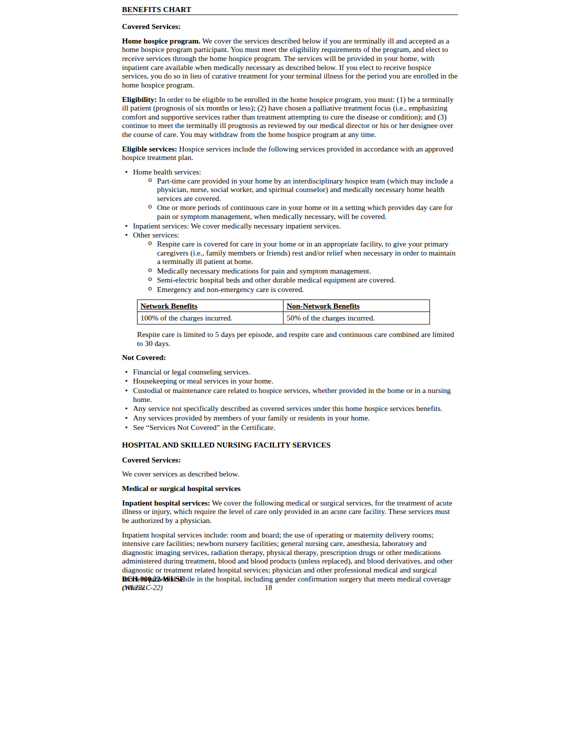BENEFITS CHART
Covered Services:
Home hospice program. We cover the services described below if you are terminally ill and accepted as a home hospice program participant. You must meet the eligibility requirements of the program, and elect to receive services through the home hospice program. The services will be provided in your home, with inpatient care available when medically necessary as described below. If you elect to receive hospice services, you do so in lieu of curative treatment for your terminal illness for the period you are enrolled in the home hospice program.
Eligibility: In order to be eligible to be enrolled in the home hospice program, you must: (1) be a terminally ill patient (prognosis of six months or less); (2) have chosen a palliative treatment focus (i.e., emphasizing comfort and supportive services rather than treatment attempting to cure the disease or condition); and (3) continue to meet the terminally ill prognosis as reviewed by our medical director or his or her designee over the course of care. You may withdraw from the home hospice program at any time.
Eligible services: Hospice services include the following services provided in accordance with an approved hospice treatment plan.
Home health services:
Part-time care provided in your home by an interdisciplinary hospice team (which may include a physician, nurse, social worker, and spiritual counselor) and medically necessary home health services are covered.
One or more periods of continuous care in your home or in a setting which provides day care for pain or symptom management, when medically necessary, will be covered.
Inpatient services: We cover medically necessary inpatient services.
Other services:
Respite care is covered for care in your home or in an appropriate facility, to give your primary caregivers (i.e., family members or friends) rest and/or relief when necessary in order to maintain a terminally ill patient at home.
Medically necessary medications for pain and symptom management.
Semi-electric hospital beds and other durable medical equipment are covered.
Emergency and non-emergency care is covered.
| Network Benefits | Non-Network Benefits |
| --- | --- |
| 100% of the charges incurred. | 50% of the charges incurred. |
Respite care is limited to 5 days per episode, and respite care and continuous care combined are limited to 30 days.
Not Covered:
Financial or legal counseling services.
Housekeeping or meal services in your home.
Custodial or maintenance care related to hospice services, whether provided in the home or in a nursing home.
Any service not specifically described as covered services under this home hospice services benefits.
Any services provided by members of your family or residents in your home.
See “Services Not Covered” in the Certificate.
HOSPITAL AND SKILLED NURSING FACILITY SERVICES
Covered Services:
We cover services as described below.
Medical or surgical hospital services
Inpatient hospital services: We cover the following medical or surgical services, for the treatment of acute illness or injury, which require the level of care only provided in an acute care facility. These services must be authorized by a physician.
Inpatient hospital services include: room and board; the use of operating or maternity delivery rooms; intensive care facilities; newborn nursery facilities; general nursing care, anesthesia, laboratory and diagnostic imaging services, radiation therapy, physical therapy, prescription drugs or other medications administered during treatment, blood and blood products (unless replaced), and blood derivatives, and other diagnostic or treatment related hospital services; physician and other professional medical and surgical services provided while in the hospital, including gender confirmation surgery that meets medical coverage criteria.
BCH-900.22-WI-SE
(WL231C-22)
18